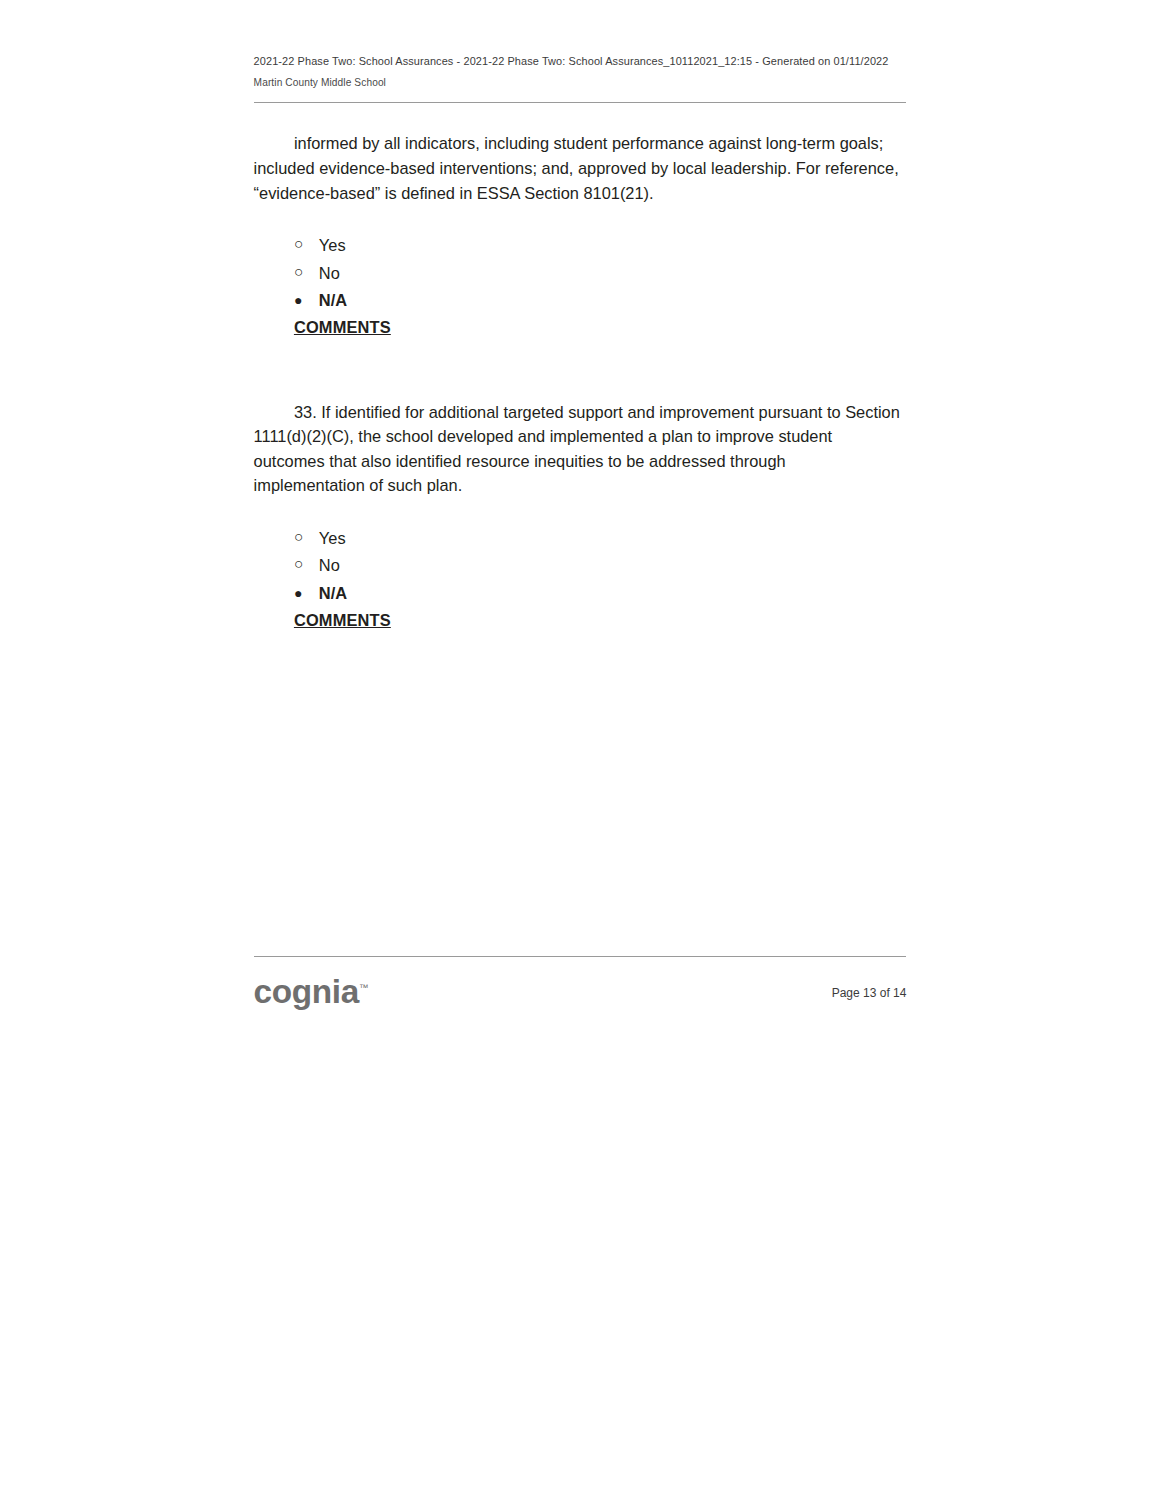2021-22 Phase Two: School Assurances - 2021-22 Phase Two: School Assurances_10112021_12:15 - Generated on 01/11/2022
Martin County Middle School
informed by all indicators, including student performance against long-term goals; included evidence-based interventions; and, approved by local leadership. For reference,“evidence-based” is defined in ESSA Section 8101(21).
○Yes
○No
●N/A
COMMENTS
33. If identified for additional targeted support and improvement pursuant to Section 1111(d)(2)(C), the school developed and implemented a plan to improve student outcomes that also identified resource inequities to be addressed through implementation of such plan.
○Yes
○No
●N/A
COMMENTS
cognia™
Page 13 of 14